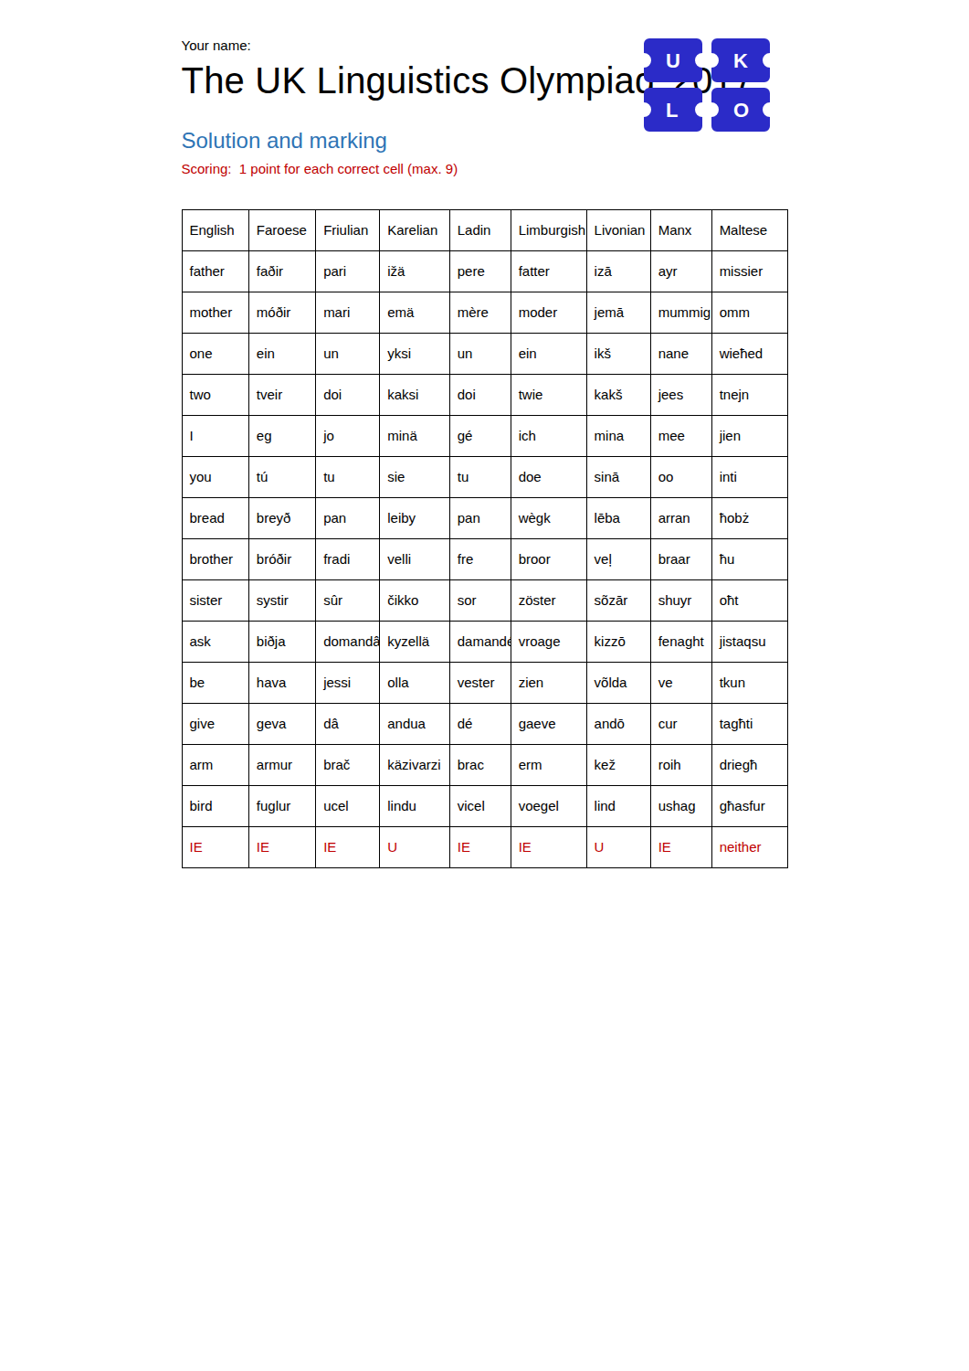U K L O
Your name:
The UK Linguistics Olympiad2017
Solution and marking
Scoring: 1 point for each correct cell (max. 9)
| English | Faroese | Friulian | Karelian | Ladin | Limburgish | Livonian | Manx | Maltese |
| --- | --- | --- | --- | --- | --- | --- | --- | --- |
| father | faðir | pari | ižä | pere | fatter | izā | ayr | missier |
| mother | móðir | mari | emä | mère | moder | jemā | mummig | omm |
| one | ein | un | yksi | un | ein | ikš | nane | wieħed |
| two | tveir | doi | kaksi | doi | twie | kakš | jees | tnejn |
| I | eg | jo | minä | gé | ich | mina | mee | jien |
| you | tú | tu | sie | tu | doe | sinā | oo | inti |
| bread | breyð | pan | leiby | pan | wègk | lēba | arran | ħobż |
| brother | bróðir | fradi | velli | fre | broor | veļ | braar | ħu |
| sister | systir | sûr | čikko | sor | zöster | sõzār | shuyr | oħt |
| ask | biðja | domandâ | kyzellä | damandé | vroage | kizzō | fenaght | jistaqsu |
| be | hava | jessi | olla | vester | zien | võlda | ve | tkun |
| give | geva | dâ | andua | dé | gaeve | andō | cur | tagħti |
| arm | armur | brač | käzivarzi | brac | erm | kež | roih | driegħ |
| bird | fuglur | ucel | lindu | vicel | voegel | lind | ushag | għasfur |
| IE | IE | IE | U | IE | IE | U | IE | neither |